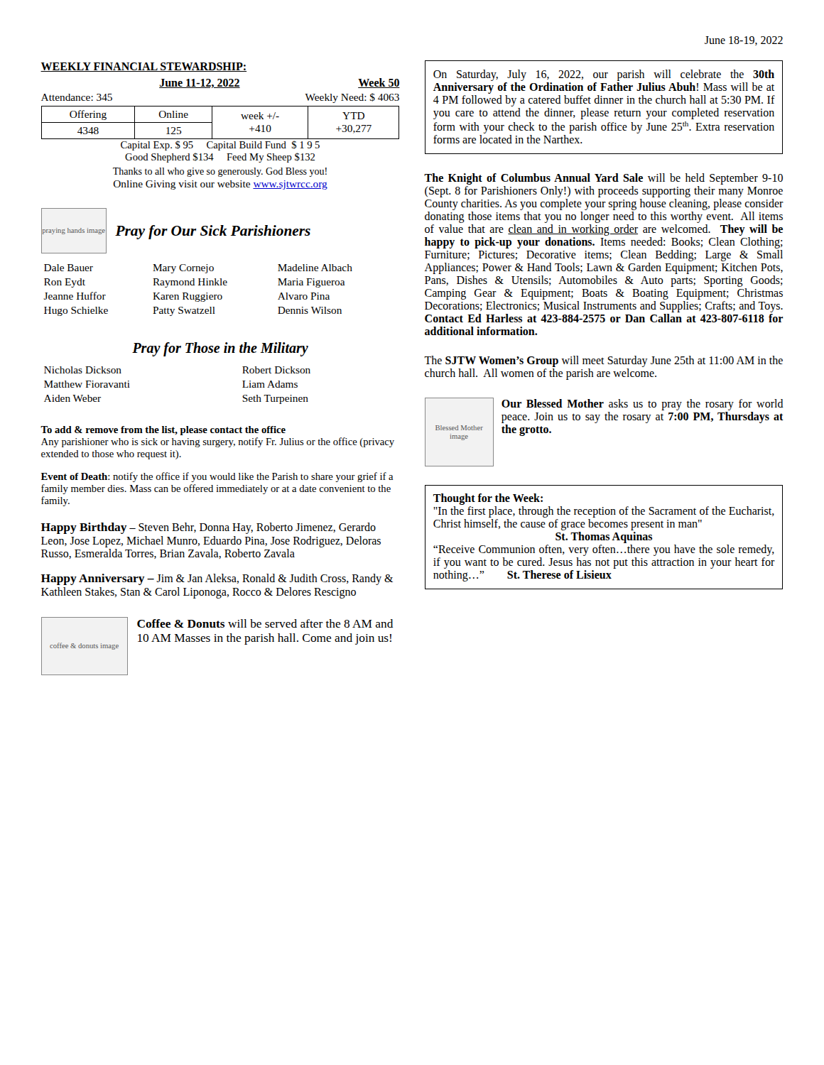June 18-19, 2022
WEEKLY FINANCIAL STEWARDSHIP:
June 11-12, 2022 Week 50
Attendance: 345 Weekly Need: $ 4063
| Offering | Online | week +/- +410 | YTD +30,277 |
| 4348 | 125 |
Capital Exp. $ 95 Capital Build Fund $ 1 9 5
Good Shepherd $134 Feed My Sheep $132
Thanks to all who give so generously. God Bless you!
Online Giving visit our website www.sjtwrcc.org
praying hands image
Pray for Our Sick Parishioners
| Dale Bauer | Mary Cornejo | Madeline Albach |
| Ron Eydt | Raymond Hinkle | Maria Figueroa |
| Jeanne Huffor | Karen Ruggiero | Alvaro Pina |
| Hugo Schielke | Patty Swatzell | Dennis Wilson |
Pray for Those in the Military
| Nicholas Dickson | Robert Dickson |
| Matthew Fioravanti | Liam Adams |
| Aiden Weber | Seth Turpeinen |
To add & remove from the list, please contact the office
Any parishioner who is sick or having surgery, notify Fr. Julius or the office (privacy extended to those who request it).
Event of Death: notify the office if you would like the Parish to share your grief if a family member dies. Mass can be offered immediately or at a date convenient to the family.
Happy Birthday – Steven Behr, Donna Hay, Roberto Jimenez, Gerardo Leon, Jose Lopez, Michael Munro, Eduardo Pina, Jose Rodriguez, Deloras Russo, Esmeralda Torres, Brian Zavala, Roberto Zavala
Happy Anniversary – Jim & Jan Aleksa, Ronald & Judith Cross, Randy & Kathleen Stakes, Stan & Carol Liponoga, Rocco & Delores Rescigno
coffee & donuts image
Coffee & Donuts will be served after the 8 AM and 10 AM Masses in the parish hall. Come and join us!
On Saturday, July 16, 2022, our parish will celebrate the 30th Anniversary of the Ordination of Father Julius Abuh! Mass will be at 4 PM followed by a catered buffet dinner in the church hall at 5:30 PM. If you care to attend the dinner, please return your completed reservation form with your check to the parish office by June 25th. Extra reservation forms are located in the Narthex.
The Knight of Columbus Annual Yard Sale will be held September 9-10 (Sept. 8 for Parishioners Only!) with proceeds supporting their many Monroe County charities. As you complete your spring house cleaning, please consider donating those items that you no longer need to this worthy event. All items of value that are clean and in working order are welcomed. They will be happy to pick-up your donations. Items needed: Books; Clean Clothing; Furniture; Pictures; Decorative items; Clean Bedding; Large & Small Appliances; Power & Hand Tools; Lawn & Garden Equipment; Kitchen Pots, Pans, Dishes & Utensils; Automobiles & Auto parts; Sporting Goods; Camping Gear & Equipment; Boats & Boating Equipment; Christmas Decorations; Electronics; Musical Instruments and Supplies; Crafts; and Toys. Contact Ed Harless at 423-884-2575 or Dan Callan at 423-807-6118 for additional information.
The SJTW Women’s Group will meet Saturday June 25th at 11:00 AM in the church hall. All women of the parish are welcome.
Blessed Mother image
Our Blessed Mother asks us to pray the rosary for world peace. Join us to say the rosary at 7:00 PM, Thursdays at the grotto.
Thought for the Week:
"In the first place, through the reception of the Sacrament of the Eucharist, Christ himself, the cause of grace becomes present in man"
St. Thomas Aquinas “Receive Communion often, very often…there you have the sole remedy, if you want to be cured. Jesus has not put this attraction in your heart for nothing…” St. Therese of Lisieux